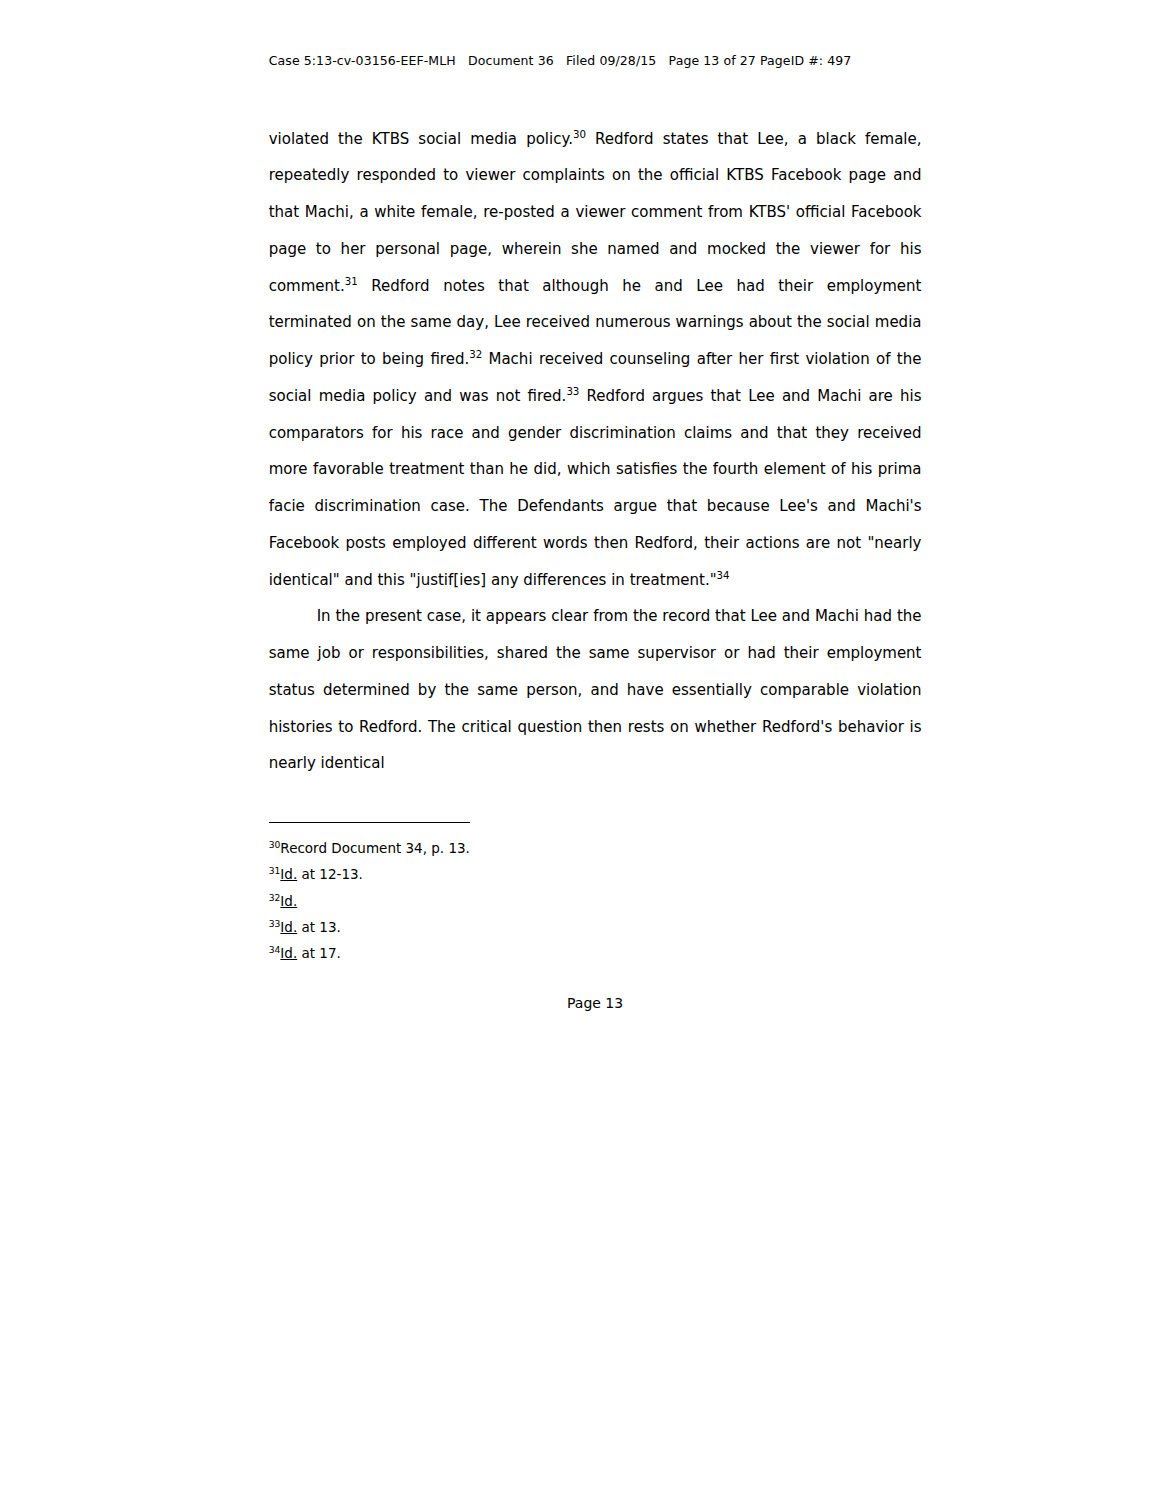Case 5:13-cv-03156-EEF-MLH Document 36 Filed 09/28/15 Page 13 of 27 PageID #: 497
violated the KTBS social media policy.30 Redford states that Lee, a black female, repeatedly responded to viewer complaints on the official KTBS Facebook page and that Machi, a white female, re-posted a viewer comment from KTBS' official Facebook page to her personal page, wherein she named and mocked the viewer for his comment.31 Redford notes that although he and Lee had their employment terminated on the same day, Lee received numerous warnings about the social media policy prior to being fired.32 Machi received counseling after her first violation of the social media policy and was not fired.33 Redford argues that Lee and Machi are his comparators for his race and gender discrimination claims and that they received more favorable treatment than he did, which satisfies the fourth element of his prima facie discrimination case. The Defendants argue that because Lee's and Machi's Facebook posts employed different words then Redford, their actions are not "nearly identical" and this "justif[ies] any differences in treatment."34
In the present case, it appears clear from the record that Lee and Machi had the same job or responsibilities, shared the same supervisor or had their employment status determined by the same person, and have essentially comparable violation histories to Redford. The critical question then rests on whether Redford's behavior is nearly identical
30Record Document 34, p. 13.
31Id. at 12-13.
32Id.
33Id. at 13.
34Id. at 17.
Page 13